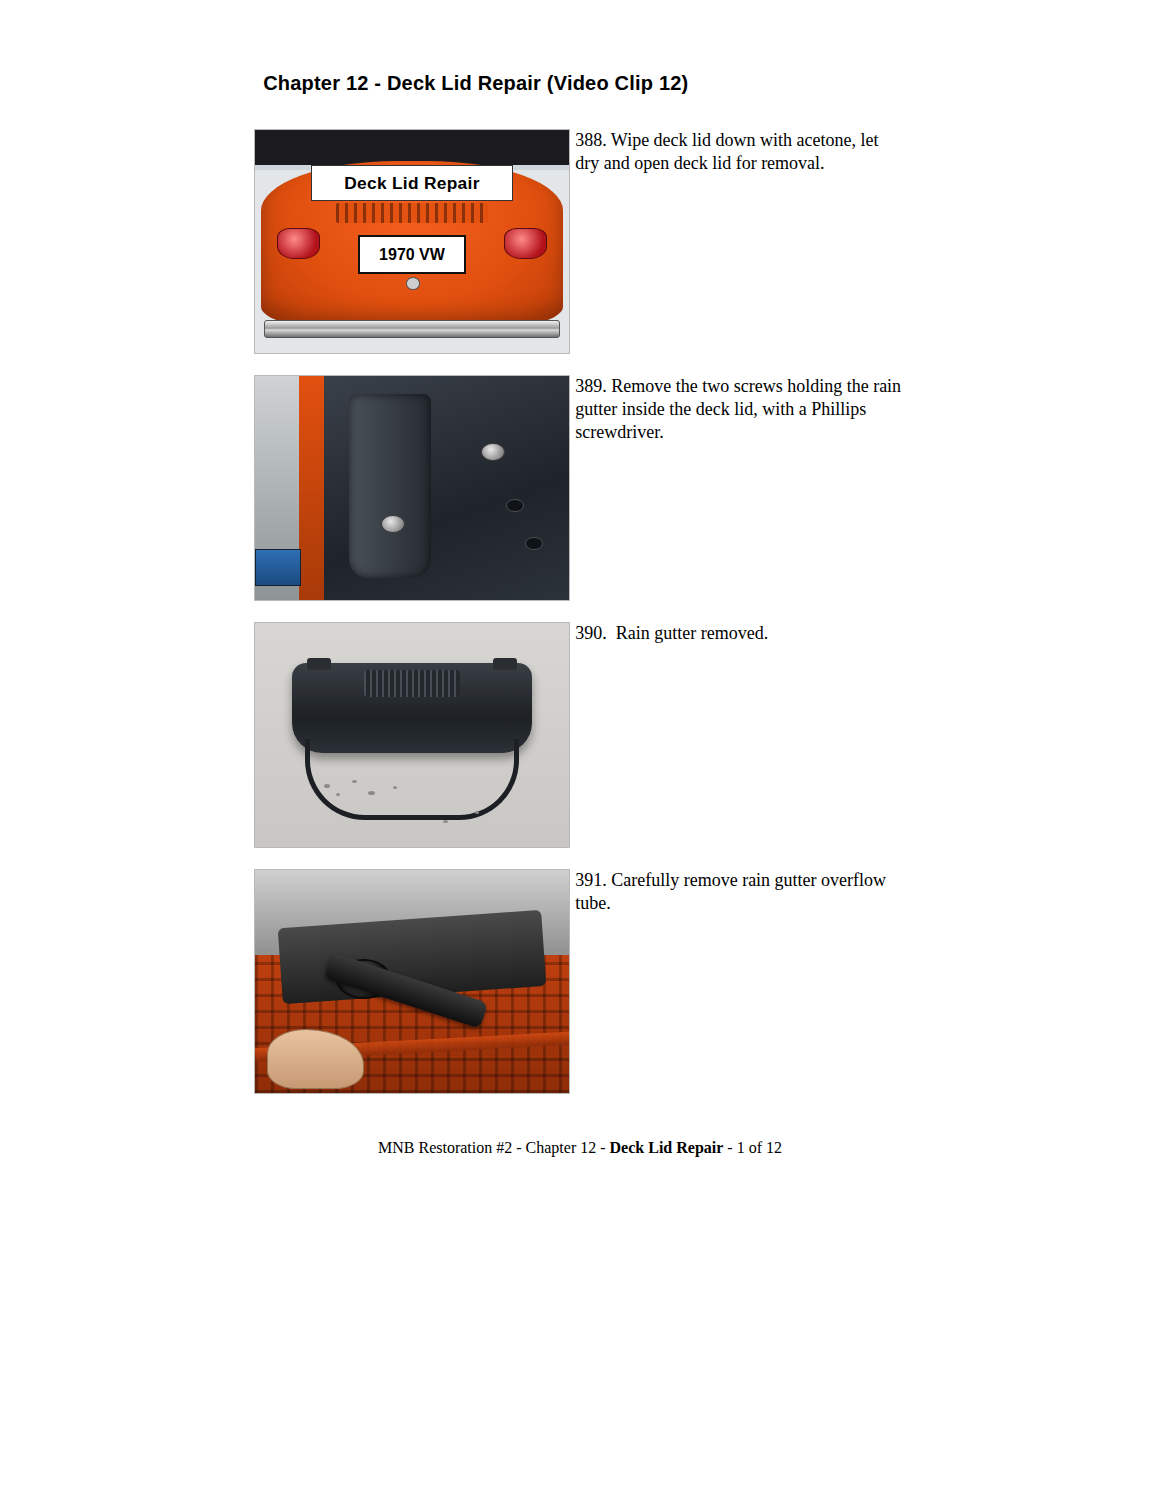Chapter 12 - Deck Lid Repair (Video Clip 12)
| Deck Lid Repair 1970 VW | 388. Wipe deck lid down with acetone, let dry and open deck lid for removal. |
| | 389. Remove the two screws holding the rain gutter inside the deck lid, with a Phillips screwdriver. |
| | 390. Rain gutter removed. |
| | 391. Carefully remove rain gutter overflow tube. |
MNB Restoration #2 - Chapter 12 - Deck Lid Repair - 1 of 12